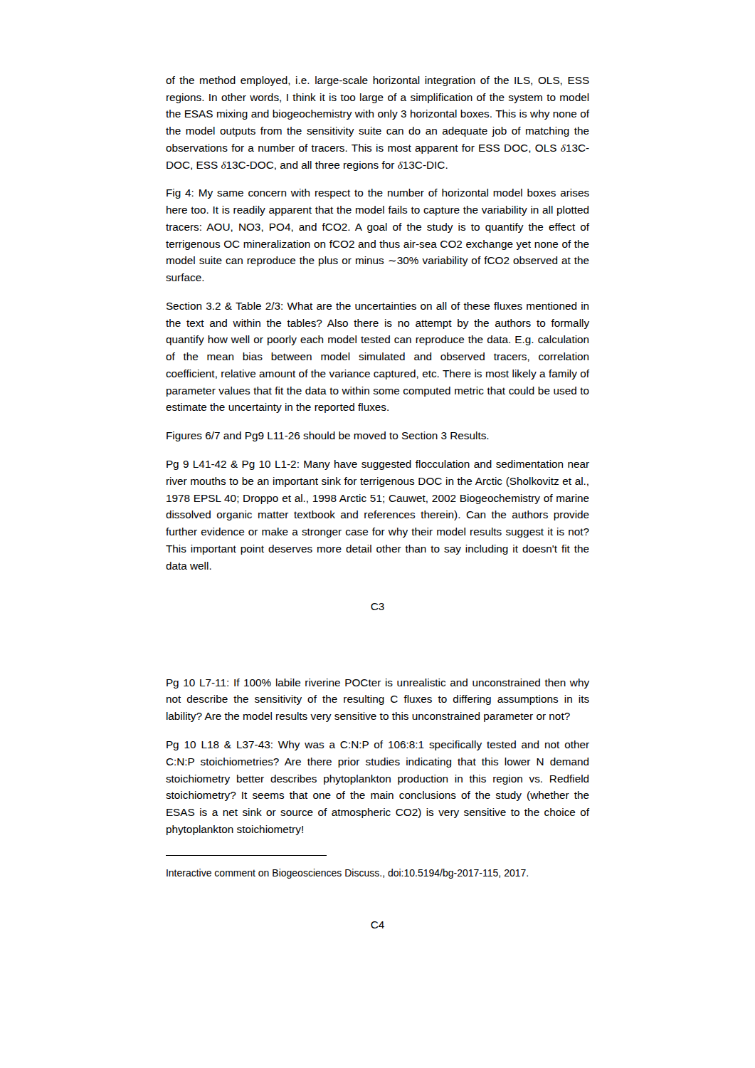of the method employed, i.e. large-scale horizontal integration of the ILS, OLS, ESS regions. In other words, I think it is too large of a simplification of the system to model the ESAS mixing and biogeochemistry with only 3 horizontal boxes. This is why none of the model outputs from the sensitivity suite can do an adequate job of matching the observations for a number of tracers. This is most apparent for ESS DOC, OLS δ13C-DOC, ESS δ13C-DOC, and all three regions for δ13C-DIC.
Fig 4: My same concern with respect to the number of horizontal model boxes arises here too. It is readily apparent that the model fails to capture the variability in all plotted tracers: AOU, NO3, PO4, and fCO2. A goal of the study is to quantify the effect of terrigenous OC mineralization on fCO2 and thus air-sea CO2 exchange yet none of the model suite can reproduce the plus or minus ∼30% variability of fCO2 observed at the surface.
Section 3.2 & Table 2/3: What are the uncertainties on all of these fluxes mentioned in the text and within the tables? Also there is no attempt by the authors to formally quantify how well or poorly each model tested can reproduce the data. E.g. calculation of the mean bias between model simulated and observed tracers, correlation coefficient, relative amount of the variance captured, etc. There is most likely a family of parameter values that fit the data to within some computed metric that could be used to estimate the uncertainty in the reported fluxes.
Figures 6/7 and Pg9 L11-26 should be moved to Section 3 Results.
Pg 9 L41-42 & Pg 10 L1-2: Many have suggested flocculation and sedimentation near river mouths to be an important sink for terrigenous DOC in the Arctic (Sholkovitz et al., 1978 EPSL 40; Droppo et al., 1998 Arctic 51; Cauwet, 2002 Biogeochemistry of marine dissolved organic matter textbook and references therein). Can the authors provide further evidence or make a stronger case for why their model results suggest it is not? This important point deserves more detail other than to say including it doesn't fit the data well.
C3
Pg 10 L7-11: If 100% labile riverine POCter is unrealistic and unconstrained then why not describe the sensitivity of the resulting C fluxes to differing assumptions in its lability? Are the model results very sensitive to this unconstrained parameter or not?
Pg 10 L18 & L37-43: Why was a C:N:P of 106:8:1 specifically tested and not other C:N:P stoichiometries? Are there prior studies indicating that this lower N demand stoichiometry better describes phytoplankton production in this region vs. Redfield stoichiometry? It seems that one of the main conclusions of the study (whether the ESAS is a net sink or source of atmospheric CO2) is very sensitive to the choice of phytoplankton stoichiometry!
Interactive comment on Biogeosciences Discuss., doi:10.5194/bg-2017-115, 2017.
C4